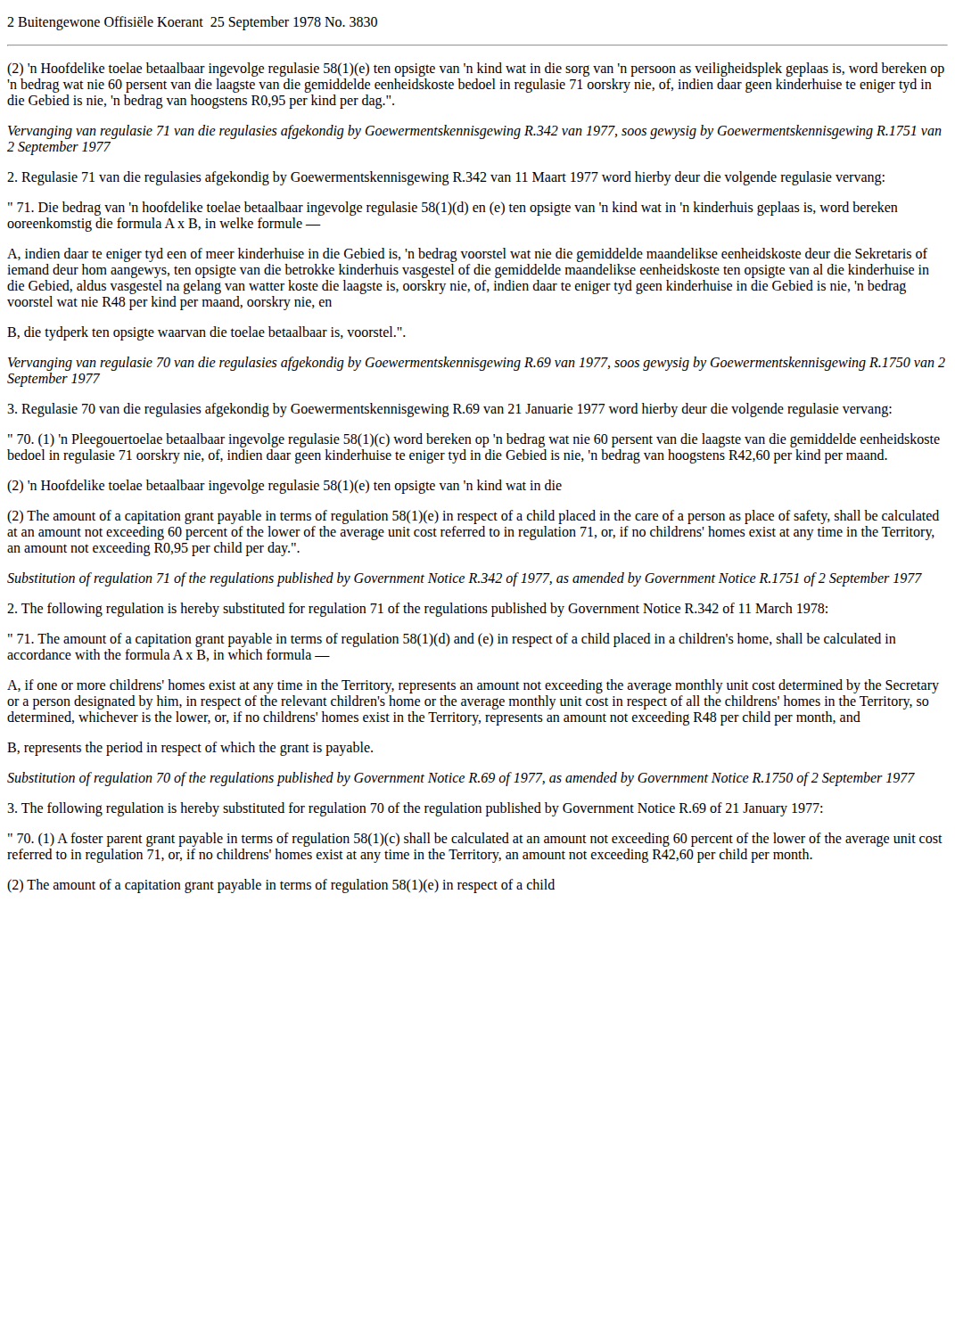2 Buitengewone Offisiële Koerant 25 September 1978 No. 3830
(2) 'n Hoofdelike toelae betaalbaar ingevolge regulasie 58(1)(e) ten opsigte van 'n kind wat in die sorg van 'n persoon as veiligheidsplek geplaas is, word bereken op 'n bedrag wat nie 60 persent van die laagste van die gemiddelde eenheidskoste bedoel in regulasie 71 oorskry nie, of, indien daar geen kinderhuise te eniger tyd in die Gebied is nie, 'n bedrag van hoogstens R0,95 per kind per dag.".
Vervanging van regulasie 71 van die regulasies afgekondig by Goewermentskennisgewing R.342 van 1977, soos gewysig by Goewermentskennisgewing R.1751 van 2 September 1977
2. Regulasie 71 van die regulasies afgekondig by Goewermentskennisgewing R.342 van 11 Maart 1977 word hierby deur die volgende regulasie vervang:
" 71. Die bedrag van 'n hoofdelike toelae betaalbaar ingevolge regulasie 58(1)(d) en (e) ten opsigte van 'n kind wat in 'n kinderhuis geplaas is, word bereken ooreenkomstig die formula A x B, in welke formule —
A, indien daar te eniger tyd een of meer kinderhuise in die Gebied is, 'n bedrag voorstel wat nie die gemiddelde maandelikse eenheidskoste deur die Sekretaris of iemand deur hom aangewys, ten opsigte van die betrokke kinderhuis vasgestel of die gemiddelde maandelikse eenheidskoste ten opsigte van al die kinderhuise in die Gebied, aldus vasgestel na gelang van watter koste die laagste is, oorskry nie, of, indien daar te eniger tyd geen kinderhuise in die Gebied is nie, 'n bedrag voorstel wat nie R48 per kind per maand, oorskry nie, en
B, die tydperk ten opsigte waarvan die toelae betaalbaar is, voorstel.".
Vervanging van regulasie 70 van die regulasies afgekondig by Goewermentskennisgewing R.69 van 1977, soos gewysig by Goewermentskennisgewing R.1750 van 2 September 1977
3. Regulasie 70 van die regulasies afgekondig by Goewermentskennisgewing R.69 van 21 Januarie 1977 word hierby deur die volgende regulasie vervang:
" 70. (1) 'n Pleegouertoelae betaalbaar ingevolge regulasie 58(1)(c) word bereken op 'n bedrag wat nie 60 persent van die laagste van die gemiddelde eenheidskoste bedoel in regulasie 71 oorskry nie, of, indien daar geen kinderhuise te eniger tyd in die Gebied is nie, 'n bedrag van hoogstens R42,60 per kind per maand.
(2) 'n Hoofdelike toelae betaalbaar ingevolge regulasie 58(1)(e) ten opsigte van 'n kind wat in die
(2) The amount of a capitation grant payable in terms of regulation 58(1)(e) in respect of a child placed in the care of a person as place of safety, shall be calculated at an amount not exceeding 60 percent of the lower of the average unit cost referred to in regulation 71, or, if no childrens' homes exist at any time in the Territory, an amount not exceeding R0,95 per child per day.".
Substitution of regulation 71 of the regulations published by Government Notice R.342 of 1977, as amended by Government Notice R.1751 of 2 September 1977
2. The following regulation is hereby substituted for regulation 71 of the regulations published by Government Notice R.342 of 11 March 1978:
" 71. The amount of a capitation grant payable in terms of regulation 58(1)(d) and (e) in respect of a child placed in a children's home, shall be calculated in accordance with the formula A x B, in which formula —
A, if one or more childrens' homes exist at any time in the Territory, represents an amount not exceeding the average monthly unit cost determined by the Secretary or a person designated by him, in respect of the relevant children's home or the average monthly unit cost in respect of all the childrens' homes in the Territory, so determined, whichever is the lower, or, if no childrens' homes exist in the Territory, represents an amount not exceeding R48 per child per month, and
B, represents the period in respect of which the grant is payable.
Substitution of regulation 70 of the regulations published by Government Notice R.69 of 1977, as amended by Government Notice R.1750 of 2 September 1977
3. The following regulation is hereby substituted for regulation 70 of the regulation published by Government Notice R.69 of 21 January 1977:
" 70. (1) A foster parent grant payable in terms of regulation 58(1)(c) shall be calculated at an amount not exceeding 60 percent of the lower of the average unit cost referred to in regulation 71, or, if no childrens' homes exist at any time in the Territory, an amount not exceeding R42,60 per child per month.
(2) The amount of a capitation grant payable in terms of regulation 58(1)(e) in respect of a child